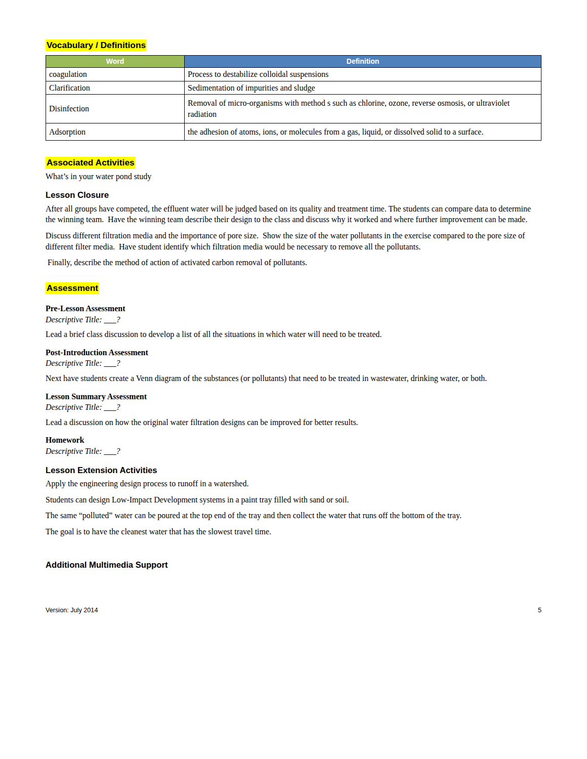Vocabulary / Definitions
| Word | Definition |
| --- | --- |
| coagulation | Process to destabilize colloidal suspensions |
| Clarification | Sedimentation of impurities and sludge |
| Disinfection | Removal of micro-organisms with method s such as chlorine, ozone, reverse osmosis, or ultraviolet radiation |
| Adsorption | the adhesion of atoms, ions, or molecules from a gas, liquid, or dissolved solid to a surface. |
Associated Activities
What’s in your water pond study
Lesson Closure
After all groups have competed, the effluent water will be judged based on its quality and treatment time. The students can compare data to determine the winning team. Have the winning team describe their design to the class and discuss why it worked and where further improvement can be made.
Discuss different filtration media and the importance of pore size. Show the size of the water pollutants in the exercise compared to the pore size of different filter media. Have student identify which filtration media would be necessary to remove all the pollutants.
Finally, describe the method of action of activated carbon removal of pollutants.
Assessment
Pre-Lesson Assessment
Descriptive Title: ___?
Lead a brief class discussion to develop a list of all the situations in which water will need to be treated.
Post-Introduction Assessment
Descriptive Title: ___?
Next have students create a Venn diagram of the substances (or pollutants) that need to be treated in wastewater, drinking water, or both.
Lesson Summary Assessment
Descriptive Title: ___?
Lead a discussion on how the original water filtration designs can be improved for better results.
Homework
Descriptive Title: ___?
Lesson Extension Activities
Apply the engineering design process to runoff in a watershed.
Students can design Low-Impact Development systems in a paint tray filled with sand or soil.
The same “polluted” water can be poured at the top end of the tray and then collect the water that runs off the bottom of the tray.
The goal is to have the cleanest water that has the slowest travel time.
Additional Multimedia Support
Version: July 2014 5